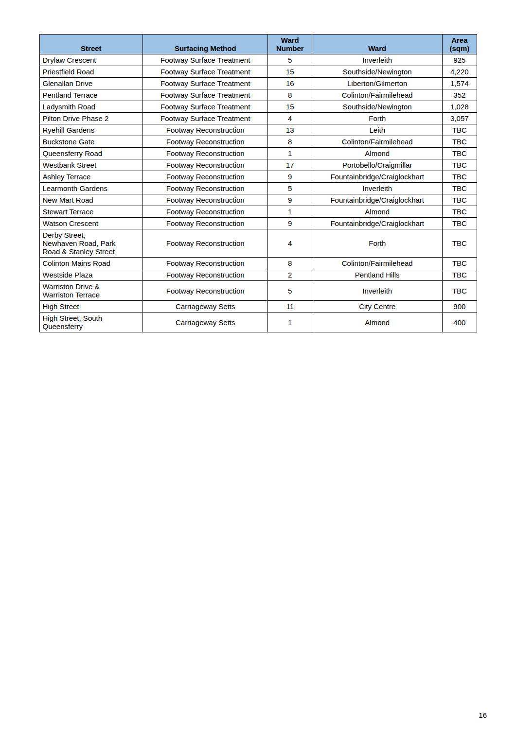| Street | Surfacing Method | Ward Number | Ward | Area (sqm) |
| --- | --- | --- | --- | --- |
| Drylaw Crescent | Footway Surface Treatment | 5 | Inverleith | 925 |
| Priestfield Road | Footway Surface Treatment | 15 | Southside/Newington | 4,220 |
| Glenallan Drive | Footway Surface Treatment | 16 | Liberton/Gilmerton | 1,574 |
| Pentland Terrace | Footway Surface Treatment | 8 | Colinton/Fairmilehead | 352 |
| Ladysmith Road | Footway Surface Treatment | 15 | Southside/Newington | 1,028 |
| Pilton Drive Phase 2 | Footway Surface Treatment | 4 | Forth | 3,057 |
| Ryehill Gardens | Footway Reconstruction | 13 | Leith | TBC |
| Buckstone Gate | Footway Reconstruction | 8 | Colinton/Fairmilehead | TBC |
| Queensferry Road | Footway Reconstruction | 1 | Almond | TBC |
| Westbank Street | Footway Reconstruction | 17 | Portobello/Craigmillar | TBC |
| Ashley Terrace | Footway Reconstruction | 9 | Fountainbridge/Craiglockhart | TBC |
| Learmonth Gardens | Footway Reconstruction | 5 | Inverleith | TBC |
| New Mart Road | Footway Reconstruction | 9 | Fountainbridge/Craiglockhart | TBC |
| Stewart Terrace | Footway Reconstruction | 1 | Almond | TBC |
| Watson Crescent | Footway Reconstruction | 9 | Fountainbridge/Craiglockhart | TBC |
| Derby Street, Newhaven Road, Park Road & Stanley Street | Footway Reconstruction | 4 | Forth | TBC |
| Colinton Mains Road | Footway Reconstruction | 8 | Colinton/Fairmilehead | TBC |
| Westside Plaza | Footway Reconstruction | 2 | Pentland Hills | TBC |
| Warriston Drive & Warriston Terrace | Footway Reconstruction | 5 | Inverleith | TBC |
| High Street | Carriageway Setts | 11 | City Centre | 900 |
| High Street, South Queensferry | Carriageway Setts | 1 | Almond | 400 |
16